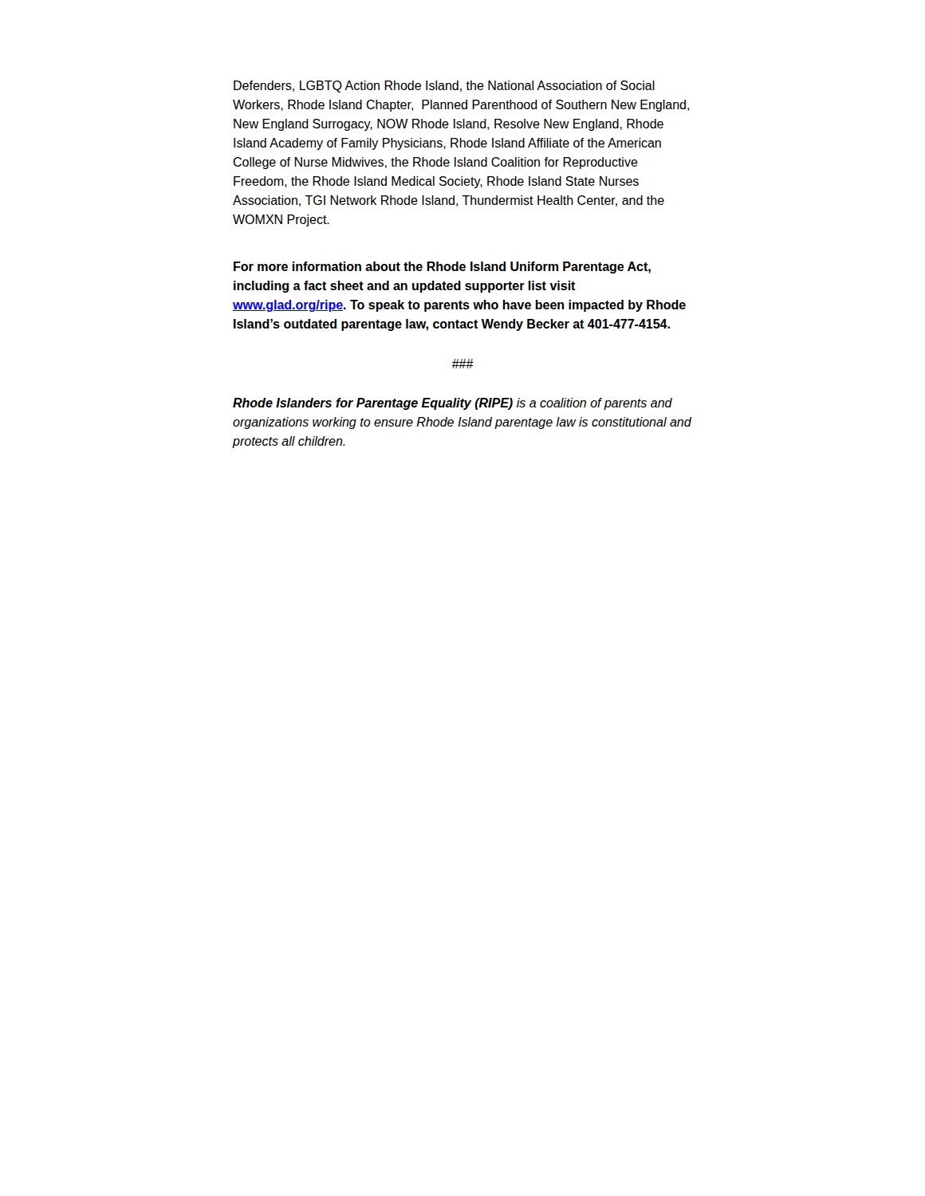Defenders, LGBTQ Action Rhode Island, the National Association of Social Workers, Rhode Island Chapter, Planned Parenthood of Southern New England, New England Surrogacy, NOW Rhode Island, Resolve New England, Rhode Island Academy of Family Physicians, Rhode Island Affiliate of the American College of Nurse Midwives, the Rhode Island Coalition for Reproductive Freedom, the Rhode Island Medical Society, Rhode Island State Nurses Association, TGI Network Rhode Island, Thundermist Health Center, and the WOMXN Project.
For more information about the Rhode Island Uniform Parentage Act, including a fact sheet and an updated supporter list visit www.glad.org/ripe. To speak to parents who have been impacted by Rhode Island’s outdated parentage law, contact Wendy Becker at 401-477-4154.
###
Rhode Islanders for Parentage Equality (RIPE) is a coalition of parents and organizations working to ensure Rhode Island parentage law is constitutional and protects all children.